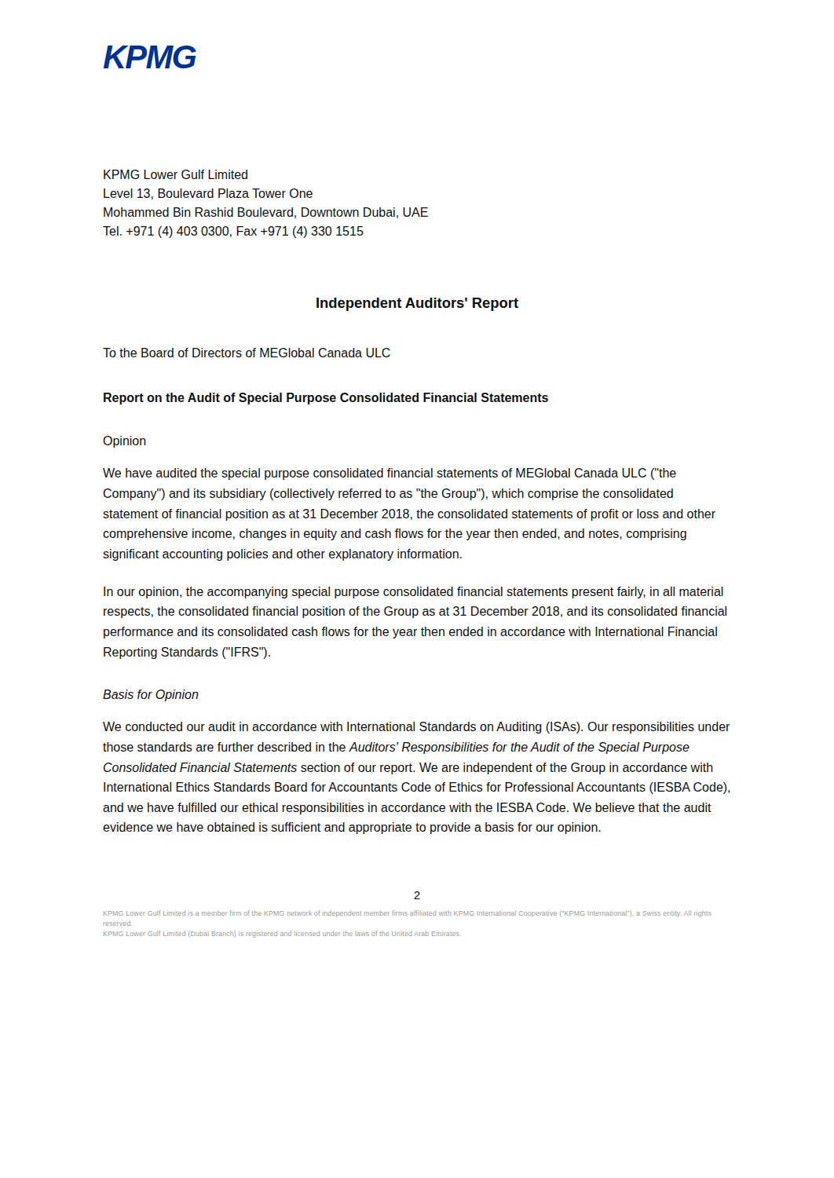KPMG
KPMG Lower Gulf Limited
Level 13, Boulevard Plaza Tower One
Mohammed Bin Rashid Boulevard, Downtown Dubai, UAE
Tel. +971 (4) 403 0300, Fax +971 (4) 330 1515
Independent Auditors' Report
To the Board of Directors of MEGlobal Canada ULC
Report on the Audit of Special Purpose Consolidated Financial Statements
Opinion
We have audited the special purpose consolidated financial statements of MEGlobal Canada ULC ("the Company") and its subsidiary (collectively referred to as "the Group"), which comprise the consolidated statement of financial position as at 31 December 2018, the consolidated statements of profit or loss and other comprehensive income, changes in equity and cash flows for the year then ended, and notes, comprising significant accounting policies and other explanatory information.
In our opinion, the accompanying special purpose consolidated financial statements present fairly, in all material respects, the consolidated financial position of the Group as at 31 December 2018, and its consolidated financial performance and its consolidated cash flows for the year then ended in accordance with International Financial Reporting Standards ("IFRS").
Basis for Opinion
We conducted our audit in accordance with International Standards on Auditing (ISAs). Our responsibilities under those standards are further described in the Auditors' Responsibilities for the Audit of the Special Purpose Consolidated Financial Statements section of our report. We are independent of the Group in accordance with International Ethics Standards Board for Accountants Code of Ethics for Professional Accountants (IESBA Code), and we have fulfilled our ethical responsibilities in accordance with the IESBA Code. We believe that the audit evidence we have obtained is sufficient and appropriate to provide a basis for our opinion.
2
KPMG Lower Gulf Limited is a member firm of the KPMG network of independent member firms affiliated with KPMG International Cooperative ("KPMG International"), a Swiss entity. All rights reserved.
KPMG Lower Gulf Limited (Dubai Branch) is registered and licensed under the laws of the United Arab Emirates.